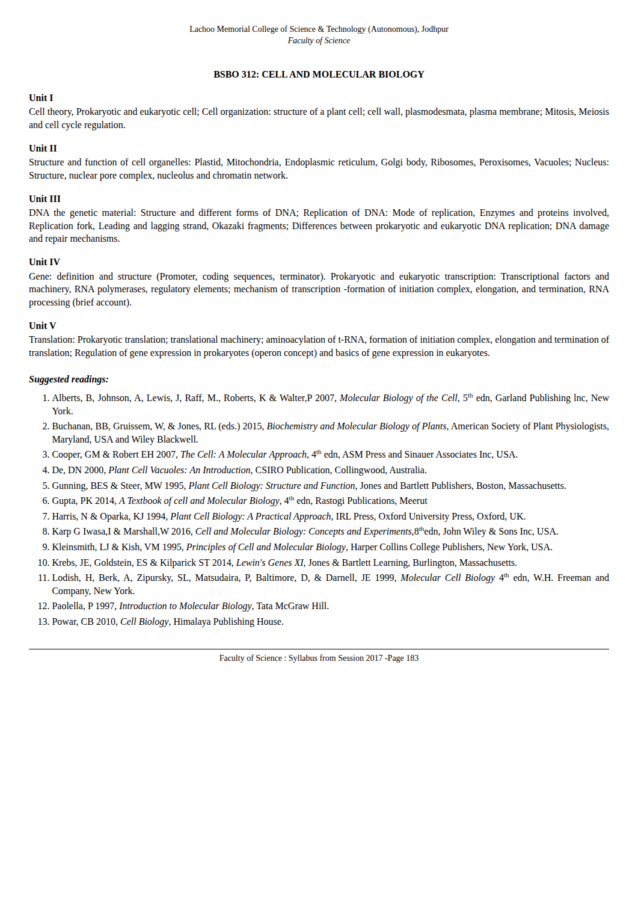Lachoo Memorial College of Science & Technology (Autonomous), Jodhpur Faculty of Science
BSBO 312: CELL AND MOLECULAR BIOLOGY
Unit I
Cell theory, Prokaryotic and eukaryotic cell; Cell organization: structure of a plant cell; cell wall, plasmodesmata, plasma membrane; Mitosis, Meiosis and cell cycle regulation.
Unit II
Structure and function of cell organelles: Plastid, Mitochondria, Endoplasmic reticulum, Golgi body, Ribosomes, Peroxisomes, Vacuoles; Nucleus: Structure, nuclear pore complex, nucleolus and chromatin network.
Unit III
DNA the genetic material: Structure and different forms of DNA; Replication of DNA: Mode of replication, Enzymes and proteins involved, Replication fork, Leading and lagging strand, Okazaki fragments; Differences between prokaryotic and eukaryotic DNA replication; DNA damage and repair mechanisms.
Unit IV
Gene: definition and structure (Promoter, coding sequences, terminator). Prokaryotic and eukaryotic transcription: Transcriptional factors and machinery, RNA polymerases, regulatory elements; mechanism of transcription -formation of initiation complex, elongation, and termination, RNA processing (brief account).
Unit V
Translation: Prokaryotic translation; translational machinery; aminoacylation of t-RNA, formation of initiation complex, elongation and termination of translation; Regulation of gene expression in prokaryotes (operon concept) and basics of gene expression in eukaryotes.
Suggested readings:
Alberts, B, Johnson, A, Lewis, J, Raff, M., Roberts, K & Walter,P 2007, Molecular Biology of the Cell, 5th edn, Garland Publishing lnc, New York.
Buchanan, BB, Gruissem, W, & Jones, RL (eds.) 2015, Biochemistry and Molecular Biology of Plants, American Society of Plant Physiologists, Maryland, USA and Wiley Blackwell.
Cooper, GM & Robert EH 2007, The Cell: A Molecular Approach, 4th edn, ASM Press and Sinauer Associates Inc, USA.
De, DN 2000, Plant Cell Vacuoles: An Introduction, CSIRO Publication, Collingwood, Australia.
Gunning, BES & Steer, MW 1995, Plant Cell Biology: Structure and Function, Jones and Bartlett Publishers, Boston, Massachusetts.
Gupta, PK 2014, A Textbook of cell and Molecular Biology, 4th edn, Rastogi Publications, Meerut
Harris, N & Oparka, KJ 1994, Plant Cell Biology: A Practical Approach, IRL Press, Oxford University Press, Oxford, UK.
Karp G Iwasa,I & Marshall,W 2016, Cell and Molecular Biology: Concepts and Experiments, 8thedn, John Wiley & Sons Inc, USA.
Kleinsmith, LJ & Kish, VM 1995, Principles of Cell and Molecular Biology, Harper Collins College Publishers, New York, USA.
Krebs, JE, Goldstein, ES & Kilparick ST 2014, Lewin's Genes XI, Jones & Bartlett Learning, Burlington, Massachusetts.
Lodish, H, Berk, A, Zipursky, SL, Matsudaira, P, Baltimore, D, & Darnell, JE 1999, Molecular Cell Biology 4th edn, W.H. Freeman and Company, New York.
Paolella, P 1997, Introduction to Molecular Biology, Tata McGraw Hill.
Powar, CB 2010, Cell Biology, Himalaya Publishing House.
Faculty of Science : Syllabus from Session 2017 -Page 183